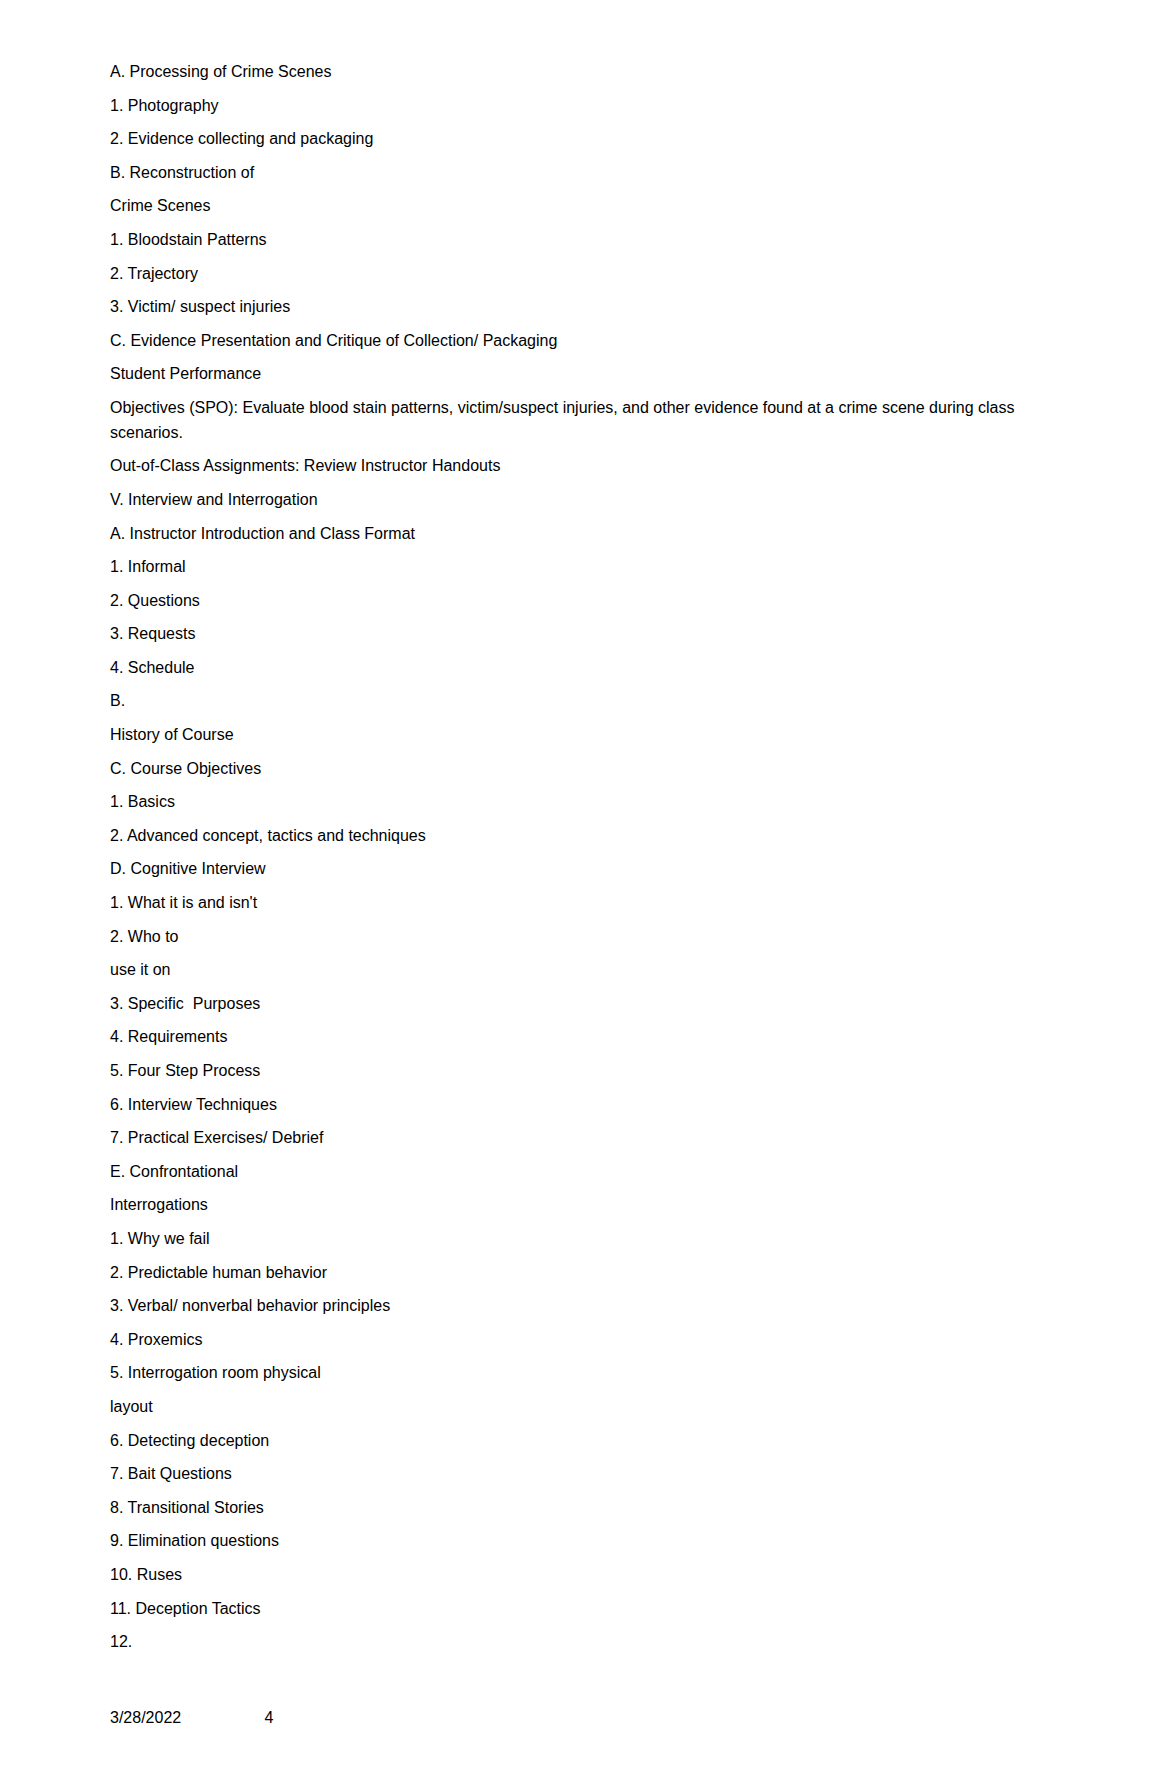A. Processing of Crime Scenes
1. Photography
2. Evidence collecting and packaging
B. Reconstruction of
Crime Scenes
1. Bloodstain Patterns
2. Trajectory
3. Victim/ suspect injuries
C. Evidence Presentation and Critique of Collection/ Packaging
Student Performance
Objectives (SPO): Evaluate blood stain patterns, victim/suspect injuries, and other evidence found at a crime scene during class scenarios.
Out-of-Class Assignments: Review Instructor Handouts
V. Interview and Interrogation
A. Instructor Introduction and Class Format
1. Informal
2. Questions
3. Requests
4. Schedule
B.
History of Course
C. Course Objectives
1. Basics
2. Advanced concept, tactics and techniques
D. Cognitive Interview
1. What it is and isn't
2. Who to
use it on
3. Specific Purposes
4. Requirements
5. Four Step Process
6. Interview Techniques
7. Practical Exercises/ Debrief
E. Confrontational
Interrogations
1. Why we fail
2. Predictable human behavior
3. Verbal/ nonverbal behavior principles
4. Proxemics
5. Interrogation room physical
layout
6. Detecting deception
7. Bait Questions
8. Transitional Stories
9. Elimination questions
10. Ruses
11. Deception Tactics
12.
3/28/2022 4